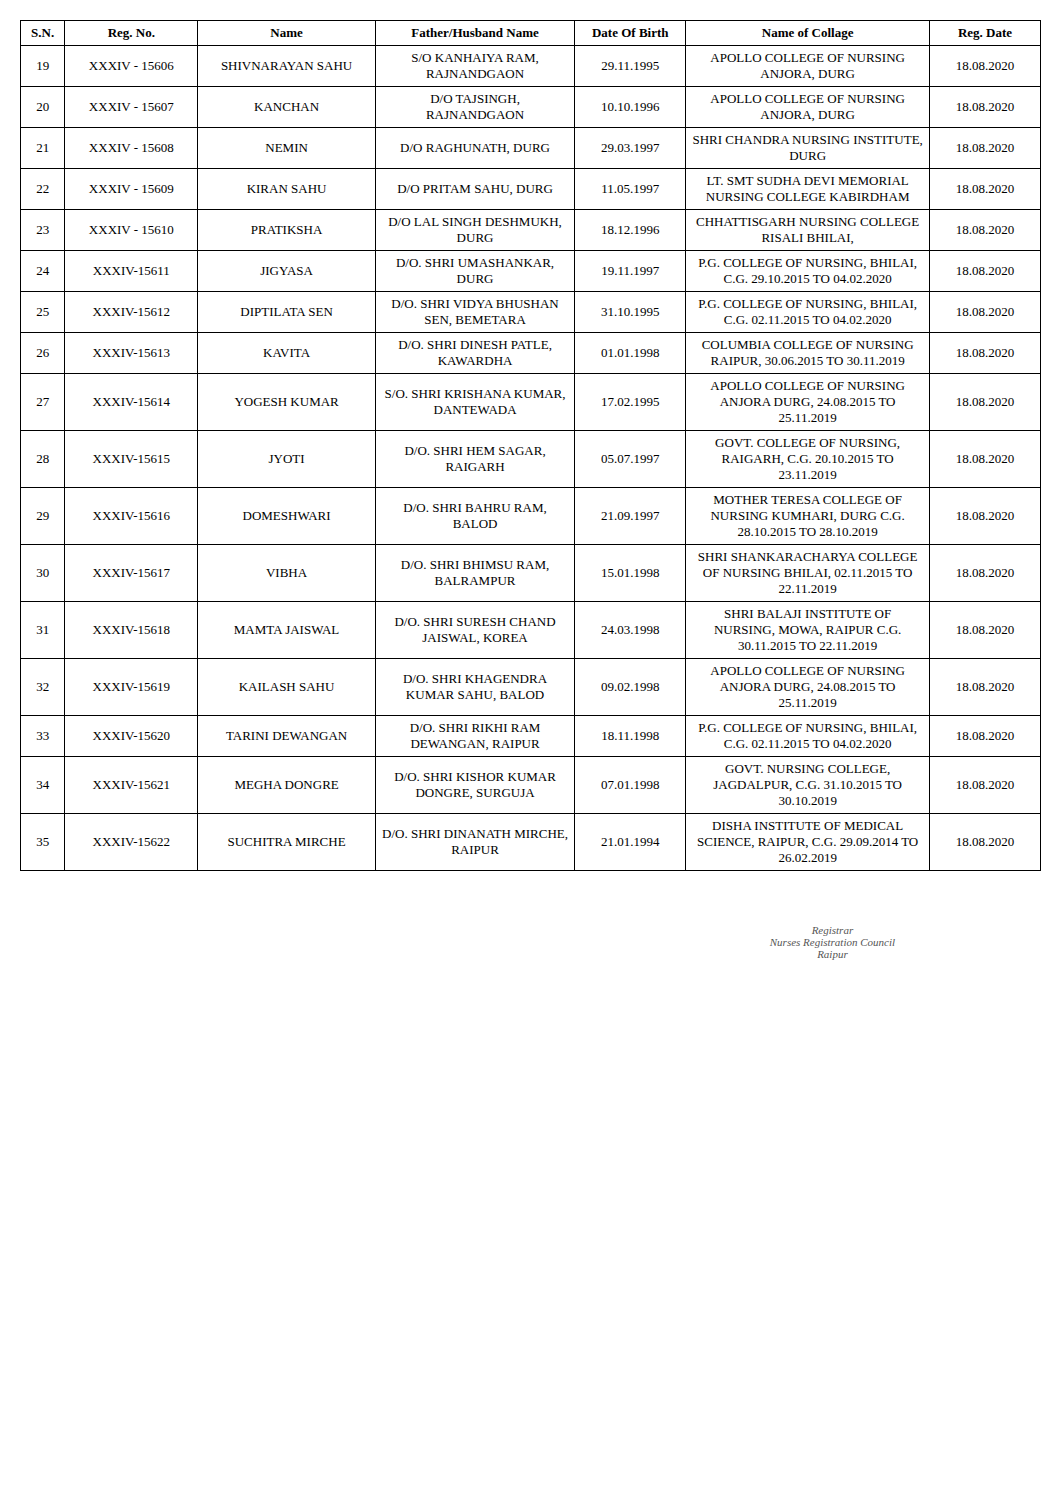| S.N. | Reg. No. | Name | Father/Husband Name | Date Of Birth | Name of Collage | Reg. Date |
| --- | --- | --- | --- | --- | --- | --- |
| 19 | XXXIV - 15606 | SHIVNARAYAN SAHU | S/O KANHAIYA RAM, RAJNANDGAON | 29.11.1995 | APOLLO COLLEGE OF NURSING ANJORA, DURG | 18.08.2020 |
| 20 | XXXIV - 15607 | KANCHAN | D/O TAJSINGH, RAJNANDGAON | 10.10.1996 | APOLLO COLLEGE OF NURSING ANJORA, DURG | 18.08.2020 |
| 21 | XXXIV - 15608 | NEMIN | D/O RAGHUNATH, DURG | 29.03.1997 | SHRI CHANDRA NURSING INSTITUTE, DURG | 18.08.2020 |
| 22 | XXXIV - 15609 | KIRAN SAHU | D/O PRITAM SAHU, DURG | 11.05.1997 | LT. SMT SUDHA DEVI MEMORIAL NURSING COLLEGE KABIRDHAM | 18.08.2020 |
| 23 | XXXIV - 15610 | PRATIKSHA | D/O LAL SINGH DESHMUKH, DURG | 18.12.1996 | CHHATTISGARH NURSING COLLEGE RISALI BHILAI, | 18.08.2020 |
| 24 | XXXIV-15611 | JIGYASA | D/O. SHRI UMASHANKAR, DURG | 19.11.1997 | P.G. COLLEGE OF NURSING, BHILAI, C.G. 29.10.2015 TO 04.02.2020 | 18.08.2020 |
| 25 | XXXIV-15612 | DIPTILATA SEN | D/O. SHRI VIDYA BHUSHAN SEN, BEMETARA | 31.10.1995 | P.G. COLLEGE OF NURSING, BHILAI, C.G. 02.11.2015 TO 04.02.2020 | 18.08.2020 |
| 26 | XXXIV-15613 | KAVITA | D/O. SHRI DINESH PATLE, KAWARDHA | 01.01.1998 | COLUMBIA COLLEGE OF NURSING RAIPUR, 30.06.2015 TO 30.11.2019 | 18.08.2020 |
| 27 | XXXIV-15614 | YOGESH KUMAR | S/O. SHRI KRISHANA KUMAR, DANTEWADA | 17.02.1995 | APOLLO COLLEGE OF NURSING ANJORA DURG, 24.08.2015 TO 25.11.2019 | 18.08.2020 |
| 28 | XXXIV-15615 | JYOTI | D/O. SHRI HEM SAGAR, RAIGARH | 05.07.1997 | GOVT. COLLEGE OF NURSING, RAIGARH, C.G. 20.10.2015 TO 23.11.2019 | 18.08.2020 |
| 29 | XXXIV-15616 | DOMESHWARI | D/O. SHRI BAHRU RAM, BALOD | 21.09.1997 | MOTHER TERESA COLLEGE OF NURSING KUMHARI, DURG C.G. 28.10.2015 TO 28.10.2019 | 18.08.2020 |
| 30 | XXXIV-15617 | VIBHA | D/O. SHRI BHIMSU RAM, BALRAMPUR | 15.01.1998 | SHRI SHANKARACHARYA COLLEGE OF NURSING BHILAI, 02.11.2015 TO 22.11.2019 | 18.08.2020 |
| 31 | XXXIV-15618 | MAMTA JAISWAL | D/O. SHRI SURESH CHAND JAISWAL, KOREA | 24.03.1998 | SHRI BALAJI INSTITUTE OF NURSING, MOWA, RAIPUR C.G. 30.11.2015 TO 22.11.2019 | 18.08.2020 |
| 32 | XXXIV-15619 | KAILASH SAHU | D/O. SHRI KHAGENDRA KUMAR SAHU, BALOD | 09.02.1998 | APOLLO COLLEGE OF NURSING ANJORA DURG, 24.08.2015 TO 25.11.2019 | 18.08.2020 |
| 33 | XXXIV-15620 | TARINI DEWANGAN | D/O. SHRI RIKHI RAM DEWANGAN, RAIPUR | 18.11.1998 | P.G. COLLEGE OF NURSING, BHILAI, C.G. 02.11.2015 TO 04.02.2020 | 18.08.2020 |
| 34 | XXXIV-15621 | MEGHA DONGRE | D/O. SHRI KISHOR KUMAR DONGRE, SURGUJA | 07.01.1998 | GOVT. NURSING COLLEGE, JAGDALPUR, C.G. 31.10.2015 TO 30.10.2019 | 18.08.2020 |
| 35 | XXXIV-15622 | SUCHITRA MIRCHE | D/O. SHRI DINANATH MIRCHE, RAIPUR | 21.01.1994 | DISHA INSTITUTE OF MEDICAL SCIENCE, RAIPUR, C.G. 29.09.2014 TO 26.02.2019 | 18.08.2020 |
 
 
 
Registrar
Nurses Registration Council
Raipur